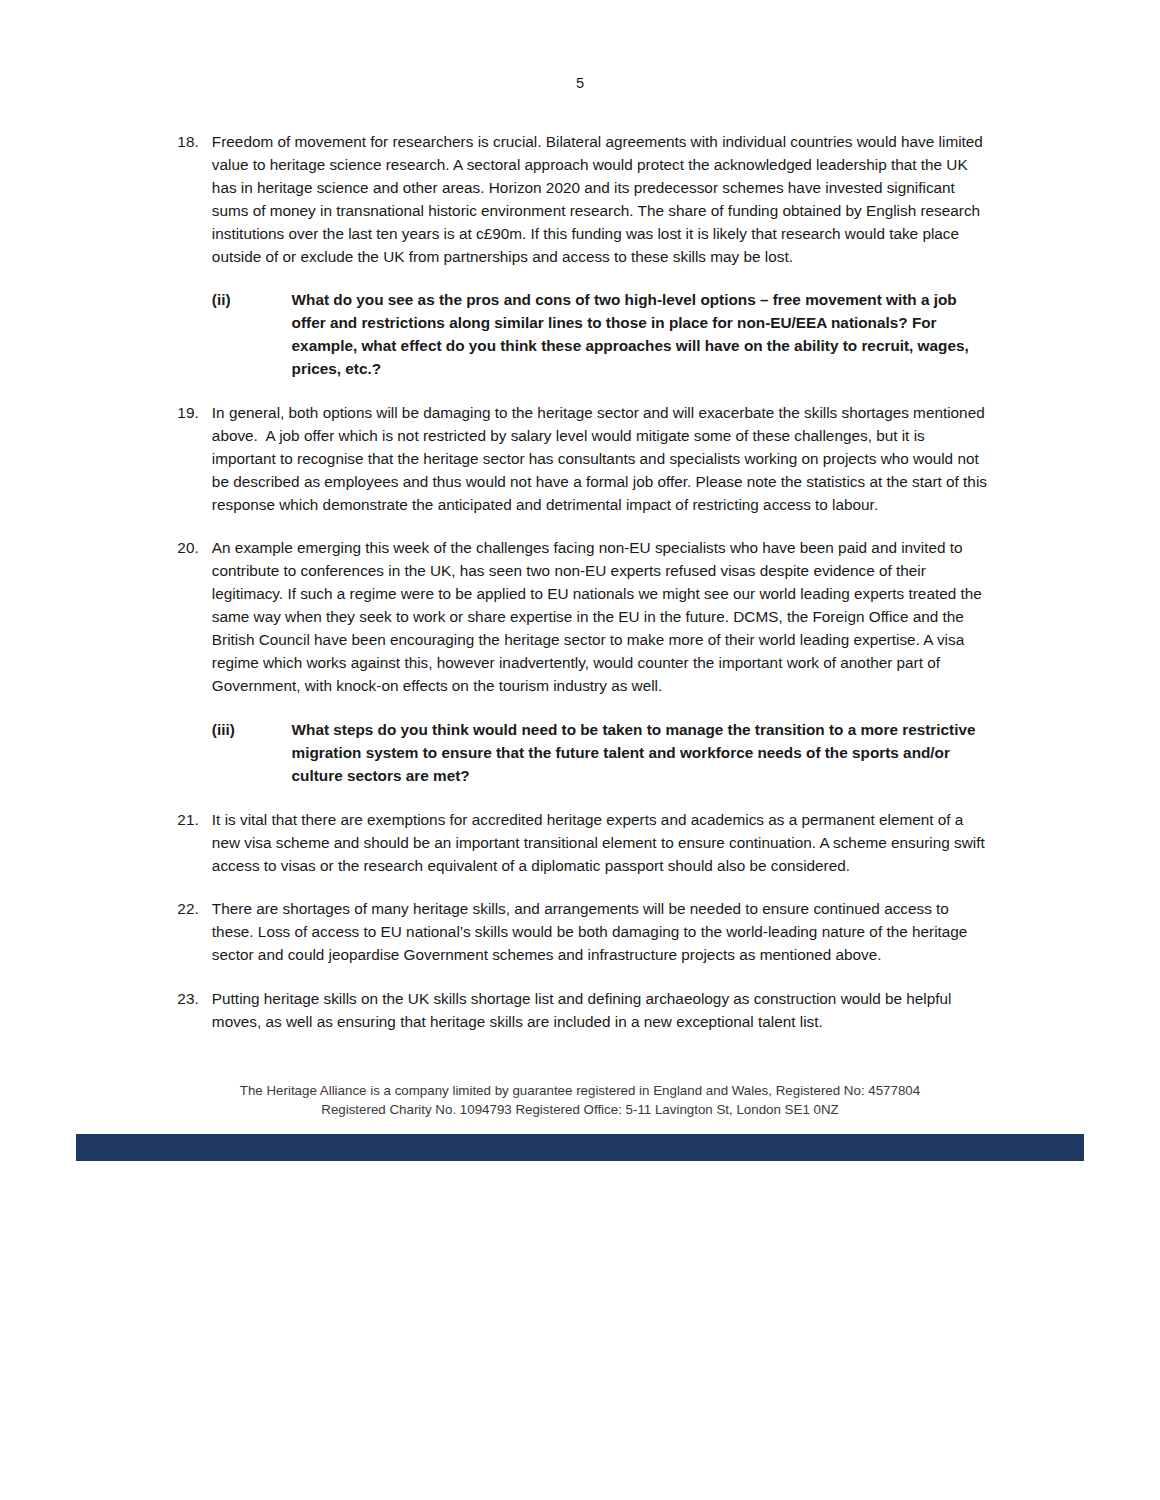5
Freedom of movement for researchers is crucial. Bilateral agreements with individual countries would have limited value to heritage science research. A sectoral approach would protect the acknowledged leadership that the UK has in heritage science and other areas. Horizon 2020 and its predecessor schemes have invested significant sums of money in transnational historic environment research. The share of funding obtained by English research institutions over the last ten years is at c£90m. If this funding was lost it is likely that research would take place outside of or exclude the UK from partnerships and access to these skills may be lost.
(ii) What do you see as the pros and cons of two high-level options – free movement with a job offer and restrictions along similar lines to those in place for non-EU/EEA nationals? For example, what effect do you think these approaches will have on the ability to recruit, wages, prices, etc.?
In general, both options will be damaging to the heritage sector and will exacerbate the skills shortages mentioned above. A job offer which is not restricted by salary level would mitigate some of these challenges, but it is important to recognise that the heritage sector has consultants and specialists working on projects who would not be described as employees and thus would not have a formal job offer. Please note the statistics at the start of this response which demonstrate the anticipated and detrimental impact of restricting access to labour.
An example emerging this week of the challenges facing non-EU specialists who have been paid and invited to contribute to conferences in the UK, has seen two non-EU experts refused visas despite evidence of their legitimacy. If such a regime were to be applied to EU nationals we might see our world leading experts treated the same way when they seek to work or share expertise in the EU in the future. DCMS, the Foreign Office and the British Council have been encouraging the heritage sector to make more of their world leading expertise. A visa regime which works against this, however inadvertently, would counter the important work of another part of Government, with knock-on effects on the tourism industry as well.
(iii) What steps do you think would need to be taken to manage the transition to a more restrictive migration system to ensure that the future talent and workforce needs of the sports and/or culture sectors are met?
It is vital that there are exemptions for accredited heritage experts and academics as a permanent element of a new visa scheme and should be an important transitional element to ensure continuation. A scheme ensuring swift access to visas or the research equivalent of a diplomatic passport should also be considered.
There are shortages of many heritage skills, and arrangements will be needed to ensure continued access to these. Loss of access to EU national’s skills would be both damaging to the world-leading nature of the heritage sector and could jeopardise Government schemes and infrastructure projects as mentioned above.
Putting heritage skills on the UK skills shortage list and defining archaeology as construction would be helpful moves, as well as ensuring that heritage skills are included in a new exceptional talent list.
The Heritage Alliance is a company limited by guarantee registered in England and Wales, Registered No: 4577804
Registered Charity No. 1094793 Registered Office: 5-11 Lavington St, London SE1 0NZ